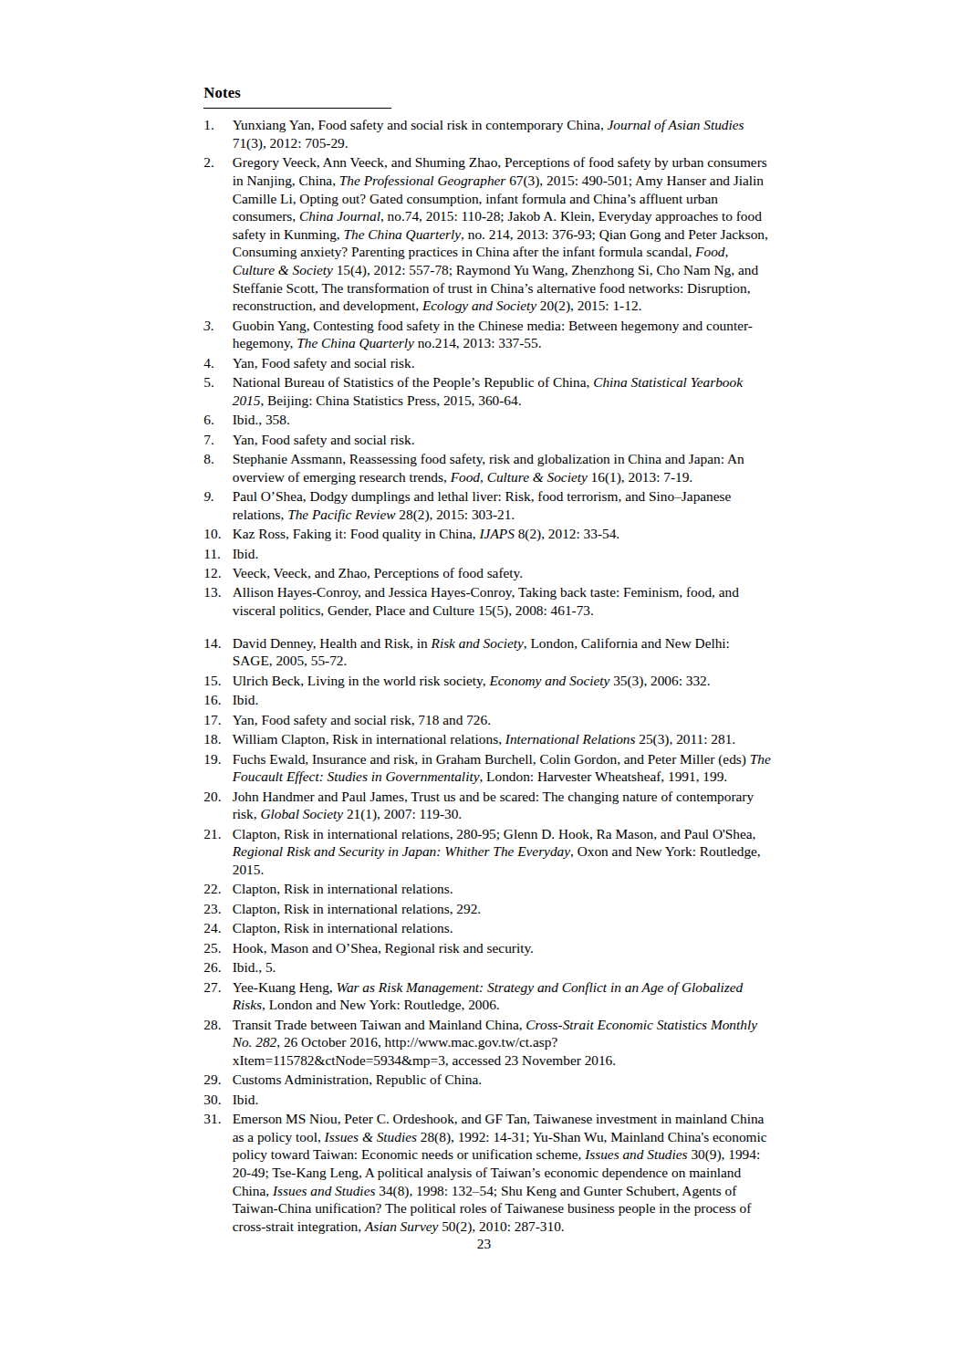Notes
Yunxiang Yan, Food safety and social risk in contemporary China, Journal of Asian Studies 71(3), 2012: 705-29.
Gregory Veeck, Ann Veeck, and Shuming Zhao, Perceptions of food safety by urban consumers in Nanjing, China, The Professional Geographer 67(3), 2015: 490-501; Amy Hanser and Jialin Camille Li, Opting out? Gated consumption, infant formula and China’s affluent urban consumers, China Journal, no.74, 2015: 110-28; Jakob A. Klein, Everyday approaches to food safety in Kunming, The China Quarterly, no. 214, 2013: 376-93; Qian Gong and Peter Jackson, Consuming anxiety? Parenting practices in China after the infant formula scandal, Food, Culture & Society 15(4), 2012: 557-78; Raymond Yu Wang, Zhenzhong Si, Cho Nam Ng, and Steffanie Scott, The transformation of trust in China’s alternative food networks: Disruption, reconstruction, and development, Ecology and Society 20(2), 2015: 1-12.
Guobin Yang, Contesting food safety in the Chinese media: Between hegemony and counter-hegemony, The China Quarterly no.214, 2013: 337-55.
Yan, Food safety and social risk.
National Bureau of Statistics of the People’s Republic of China, China Statistical Yearbook 2015, Beijing: China Statistics Press, 2015, 360-64.
Ibid., 358.
Yan, Food safety and social risk.
Stephanie Assmann, Reassessing food safety, risk and globalization in China and Japan: An overview of emerging research trends, Food, Culture & Society 16(1), 2013: 7-19.
Paul O’Shea, Dodgy dumplings and lethal liver: Risk, food terrorism, and Sino–Japanese relations, The Pacific Review 28(2), 2015: 303-21.
Kaz Ross, Faking it: Food quality in China, IJAPS 8(2), 2012: 33-54.
Ibid.
Veeck, Veeck, and Zhao, Perceptions of food safety.
Allison Hayes-Conroy, and Jessica Hayes-Conroy, Taking back taste: Feminism, food, and visceral politics, Gender, Place and Culture 15(5), 2008: 461-73.
David Denney, Health and Risk, in Risk and Society, London, California and New Delhi: SAGE, 2005, 55-72.
Ulrich Beck, Living in the world risk society, Economy and Society 35(3), 2006: 332.
Ibid.
Yan, Food safety and social risk, 718 and 726.
William Clapton, Risk in international relations, International Relations 25(3), 2011: 281.
Fuchs Ewald, Insurance and risk, in Graham Burchell, Colin Gordon, and Peter Miller (eds) The Foucault Effect: Studies in Governmentality, London: Harvester Wheatsheaf, 1991, 199.
John Handmer and Paul James, Trust us and be scared: The changing nature of contemporary risk, Global Society 21(1), 2007: 119-30.
Clapton, Risk in international relations, 280-95; Glenn D. Hook, Ra Mason, and Paul O'Shea, Regional Risk and Security in Japan: Whither The Everyday, Oxon and New York: Routledge, 2015.
Clapton, Risk in international relations.
Clapton, Risk in international relations, 292.
Clapton, Risk in international relations.
Hook, Mason and O’Shea, Regional risk and security.
Ibid., 5.
Yee-Kuang Heng, War as Risk Management: Strategy and Conflict in an Age of Globalized Risks, London and New York: Routledge, 2006.
Transit Trade between Taiwan and Mainland China, Cross-Strait Economic Statistics Monthly No. 282, 26 October 2016, http://www.mac.gov.tw/ct.asp?xItem=115782&ctNode=5934&mp=3, accessed 23 November 2016.
Customs Administration, Republic of China.
Ibid.
Emerson MS Niou, Peter C. Ordeshook, and GF Tan, Taiwanese investment in mainland China as a policy tool, Issues & Studies 28(8), 1992: 14-31; Yu-Shan Wu, Mainland China's economic policy toward Taiwan: Economic needs or unification scheme, Issues and Studies 30(9), 1994: 20-49; Tse-Kang Leng, A political analysis of Taiwan’s economic dependence on mainland China, Issues and Studies 34(8), 1998: 132–54; Shu Keng and Gunter Schubert, Agents of Taiwan-China unification? The political roles of Taiwanese business people in the process of cross-strait integration, Asian Survey 50(2), 2010: 287-310.
23